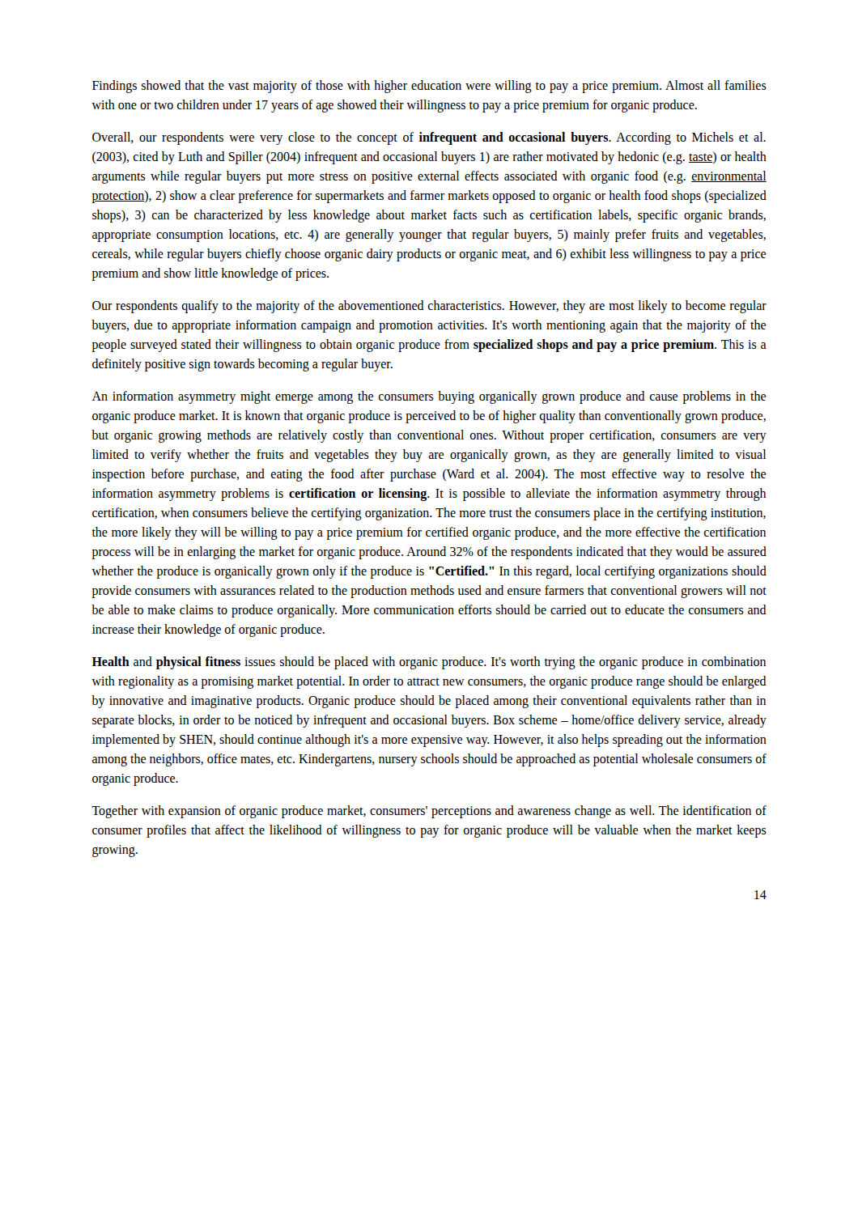Findings showed that the vast majority of those with higher education were willing to pay a price premium. Almost all families with one or two children under 17 years of age showed their willingness to pay a price premium for organic produce.
Overall, our respondents were very close to the concept of infrequent and occasional buyers. According to Michels et al. (2003), cited by Luth and Spiller (2004) infrequent and occasional buyers 1) are rather motivated by hedonic (e.g. taste) or health arguments while regular buyers put more stress on positive external effects associated with organic food (e.g. environmental protection), 2) show a clear preference for supermarkets and farmer markets opposed to organic or health food shops (specialized shops), 3) can be characterized by less knowledge about market facts such as certification labels, specific organic brands, appropriate consumption locations, etc. 4) are generally younger that regular buyers, 5) mainly prefer fruits and vegetables, cereals, while regular buyers chiefly choose organic dairy products or organic meat, and 6) exhibit less willingness to pay a price premium and show little knowledge of prices.
Our respondents qualify to the majority of the abovementioned characteristics. However, they are most likely to become regular buyers, due to appropriate information campaign and promotion activities. It's worth mentioning again that the majority of the people surveyed stated their willingness to obtain organic produce from specialized shops and pay a price premium. This is a definitely positive sign towards becoming a regular buyer.
An information asymmetry might emerge among the consumers buying organically grown produce and cause problems in the organic produce market. It is known that organic produce is perceived to be of higher quality than conventionally grown produce, but organic growing methods are relatively costly than conventional ones. Without proper certification, consumers are very limited to verify whether the fruits and vegetables they buy are organically grown, as they are generally limited to visual inspection before purchase, and eating the food after purchase (Ward et al. 2004). The most effective way to resolve the information asymmetry problems is certification or licensing. It is possible to alleviate the information asymmetry through certification, when consumers believe the certifying organization. The more trust the consumers place in the certifying institution, the more likely they will be willing to pay a price premium for certified organic produce, and the more effective the certification process will be in enlarging the market for organic produce. Around 32% of the respondents indicated that they would be assured whether the produce is organically grown only if the produce is "Certified." In this regard, local certifying organizations should provide consumers with assurances related to the production methods used and ensure farmers that conventional growers will not be able to make claims to produce organically. More communication efforts should be carried out to educate the consumers and increase their knowledge of organic produce.
Health and physical fitness issues should be placed with organic produce. It's worth trying the organic produce in combination with regionality as a promising market potential. In order to attract new consumers, the organic produce range should be enlarged by innovative and imaginative products. Organic produce should be placed among their conventional equivalents rather than in separate blocks, in order to be noticed by infrequent and occasional buyers. Box scheme – home/office delivery service, already implemented by SHEN, should continue although it's a more expensive way. However, it also helps spreading out the information among the neighbors, office mates, etc. Kindergartens, nursery schools should be approached as potential wholesale consumers of organic produce.
Together with expansion of organic produce market, consumers' perceptions and awareness change as well. The identification of consumer profiles that affect the likelihood of willingness to pay for organic produce will be valuable when the market keeps growing.
14